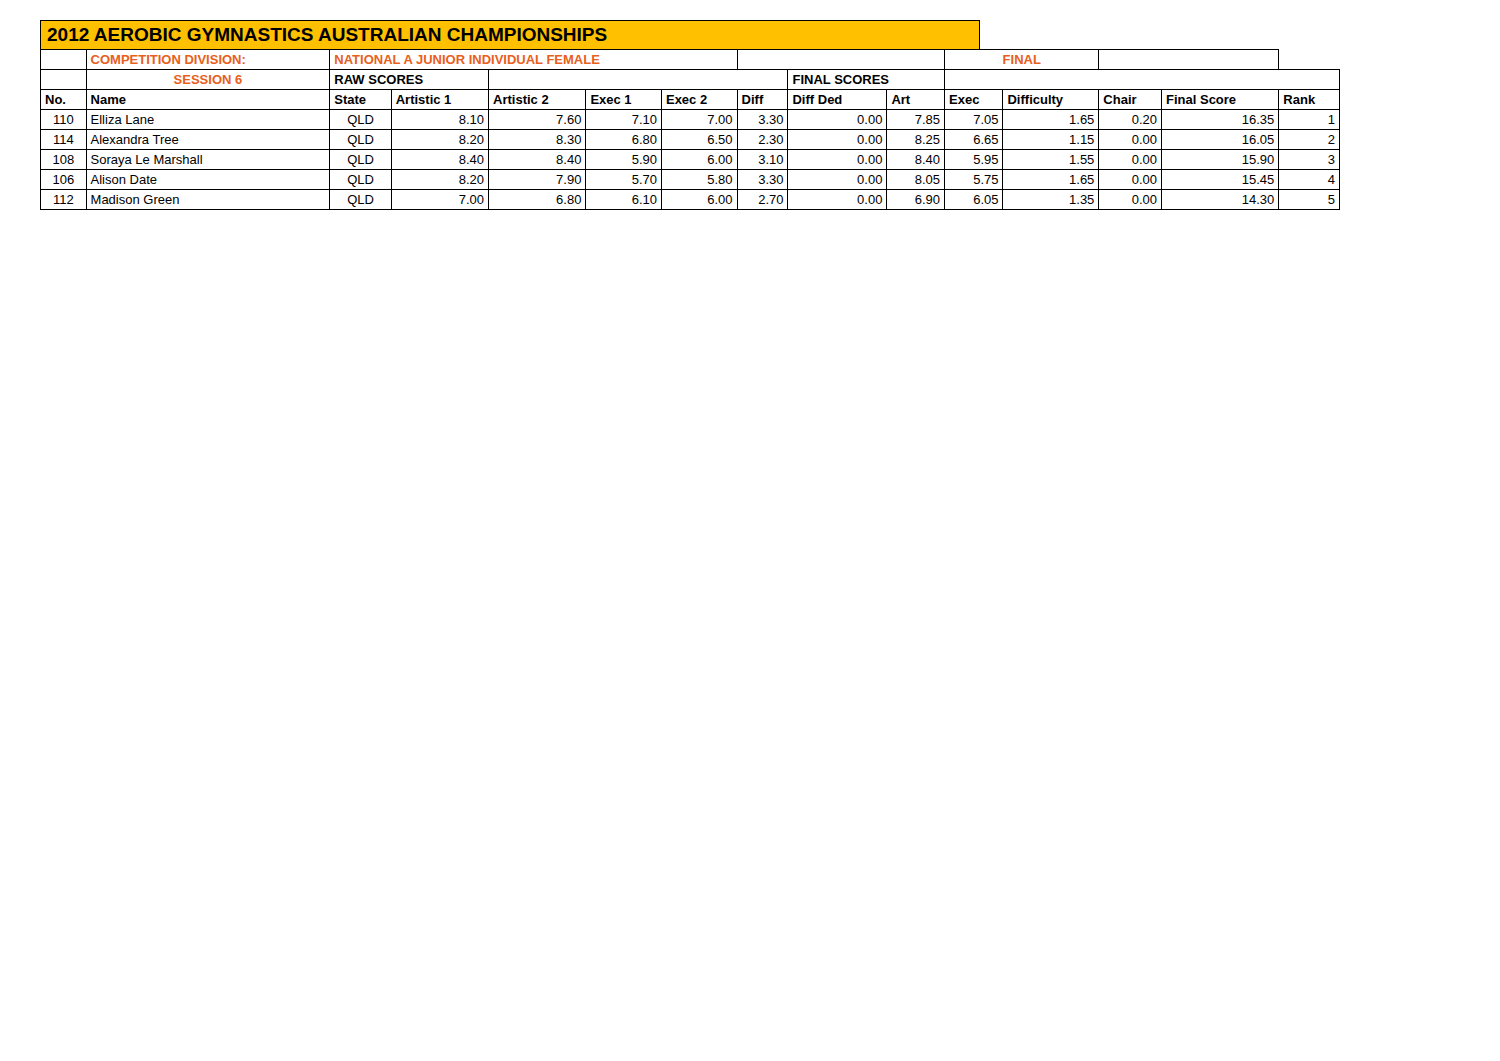2012 AEROBIC GYMNASTICS AUSTRALIAN CHAMPIONSHIPS
| | COMPETITION DIVISION: | NATIONAL A JUNIOR INDIVIDUAL FEMALE | | FINAL | |
| | SESSION 6 | RAW SCORES | | FINAL SCORES | |
| No. | Name | State | Artistic 1 | Artistic 2 | Exec 1 | Exec 2 | Diff | Diff Ded | Art | Exec | Difficulty | Chair | Final Score | Rank |
| 110 | Elliza Lane | QLD | 8.10 | 7.60 | 7.10 | 7.00 | 3.30 | 0.00 | 7.85 | 7.05 | 1.65 | 0.20 | 16.35 | 1 |
| 114 | Alexandra Tree | QLD | 8.20 | 8.30 | 6.80 | 6.50 | 2.30 | 0.00 | 8.25 | 6.65 | 1.15 | 0.00 | 16.05 | 2 |
| 108 | Soraya Le Marshall | QLD | 8.40 | 8.40 | 5.90 | 6.00 | 3.10 | 0.00 | 8.40 | 5.95 | 1.55 | 0.00 | 15.90 | 3 |
| 106 | Alison Date | QLD | 8.20 | 7.90 | 5.70 | 5.80 | 3.30 | 0.00 | 8.05 | 5.75 | 1.65 | 0.00 | 15.45 | 4 |
| 112 | Madison Green | QLD | 7.00 | 6.80 | 6.10 | 6.00 | 2.70 | 0.00 | 6.90 | 6.05 | 1.35 | 0.00 | 14.30 | 5 |